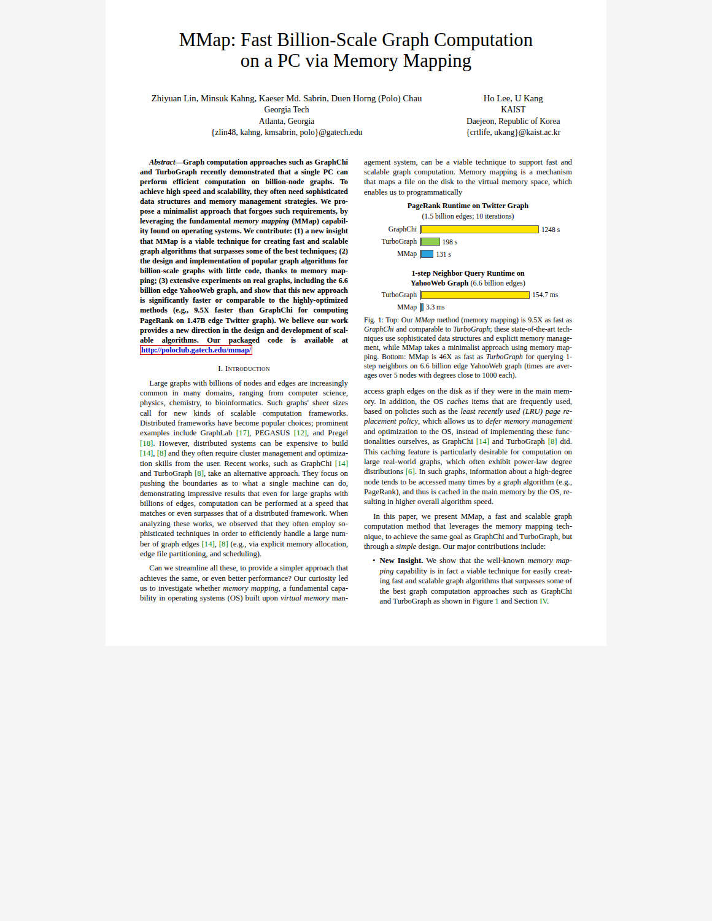MMap: Fast Billion-Scale Graph Computation
on a PC via Memory Mapping
Zhiyuan Lin, Minsuk Kahng, Kaeser Md. Sabrin, Duen Horng (Polo) Chau
Georgia Tech
Atlanta, Georgia
{zlin48, kahng, kmsabrin, polo}@gatech.edu
Ho Lee, U Kang
KAIST
Daejeon, Republic of Korea
{crtlife, ukang}@kaist.ac.kr
Abstract—Graph computation approaches such as GraphChi and TurboGraph recently demonstrated that a single PC can perform efficient computation on billion-node graphs. To achieve high speed and scalability, they often need sophisticated data structures and memory management strategies. We propose a minimalist approach that forgoes such requirements, by leveraging the fundamental memory mapping (MMap) capability found on operating systems. We contribute: (1) a new insight that MMap is a viable technique for creating fast and scalable graph algorithms that surpasses some of the best techniques; (2) the design and implementation of popular graph algorithms for billion-scale graphs with little code, thanks to memory mapping; (3) extensive experiments on real graphs, including the 6.6 billion edge YahooWeb graph, and show that this new approach is significantly faster or comparable to the highly-optimized methods (e.g., 9.5X faster than GraphChi for computing PageRank on 1.47B edge Twitter graph). We believe our work provides a new direction in the design and development of scalable algorithms. Our packaged code is available at http://poloclub.gatech.edu/mmap/
I. Introduction
Large graphs with billions of nodes and edges are increasingly common in many domains, ranging from computer science, physics, chemistry, to bioinformatics. Such graphs' sheer sizes call for new kinds of scalable computation frameworks. Distributed frameworks have become popular choices; prominent examples include GraphLab [17], PEGASUS [12], and Pregel [18]. However, distributed systems can be expensive to build [14], [8] and they often require cluster management and optimization skills from the user. Recent works, such as GraphChi [14] and TurboGraph [8], take an alternative approach. They focus on pushing the boundaries as to what a single machine can do, demonstrating impressive results that even for large graphs with billions of edges, computation can be performed at a speed that matches or even surpasses that of a distributed framework. When analyzing these works, we observed that they often employ sophisticated techniques in order to efficiently handle a large number of graph edges [14], [8] (e.g., via explicit memory allocation, edge file partitioning, and scheduling).
Can we streamline all these, to provide a simpler approach that achieves the same, or even better performance? Our curiosity led us to investigate whether memory mapping, a fundamental capability in operating systems (OS) built upon virtual memory management system, can be a viable technique to support fast and scalable graph computation. Memory mapping is a mechanism that maps a file on the disk to the virtual memory space, which enables us to programmatically
PageRank Runtime on Twitter Graph
(1.5 billion edges; 10 iterations)
GraphChi
1248 s
TurboGraph
198 s
MMap
131 s
1-step Neighbor Query Runtime on
YahooWeb Graph (6.6 billion edges)
TurboGraph
154.7 ms
MMap
3.3 ms
Fig. 1: Top: Our MMap method (memory mapping) is 9.5X as fast as GraphChi and comparable to TurboGraph; these state-of-the-art techniques use sophisticated data structures and explicit memory management, while MMap takes a minimalist approach using memory mapping. Bottom: MMap is 46X as fast as TurboGraph for querying 1-step neighbors on 6.6 billion edge YahooWeb graph (times are averages over 5 nodes with degrees close to 1000 each).
access graph edges on the disk as if they were in the main memory. In addition, the OS caches items that are frequently used, based on policies such as the least recently used (LRU) page replacement policy, which allows us to defer memory management and optimization to the OS, instead of implementing these functionalities ourselves, as GraphChi [14] and TurboGraph [8] did. This caching feature is particularly desirable for computation on large real-world graphs, which often exhibit power-law degree distributions [6]. In such graphs, information about a high-degree node tends to be accessed many times by a graph algorithm (e.g., PageRank), and thus is cached in the main memory by the OS, resulting in higher overall algorithm speed.
In this paper, we present MMap, a fast and scalable graph computation method that leverages the memory mapping technique, to achieve the same goal as GraphChi and TurboGraph, but through a simple design. Our major contributions include:
New Insight. We show that the well-known memory mapping capability is in fact a viable technique for easily creating fast and scalable graph algorithms that surpasses some of the best graph computation approaches such as GraphChi and TurboGraph as shown in Figure 1 and Section IV.